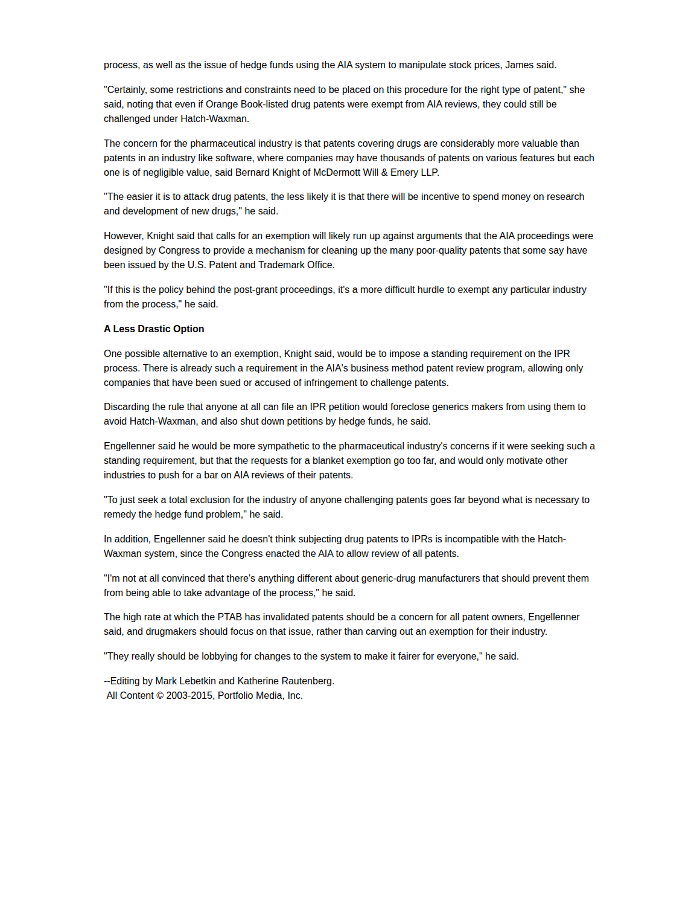process, as well as the issue of hedge funds using the AIA system to manipulate stock prices, James said.
"Certainly, some restrictions and constraints need to be placed on this procedure for the right type of patent," she said, noting that even if Orange Book-listed drug patents were exempt from AIA reviews, they could still be challenged under Hatch-Waxman.
The concern for the pharmaceutical industry is that patents covering drugs are considerably more valuable than patents in an industry like software, where companies may have thousands of patents on various features but each one is of negligible value, said Bernard Knight of McDermott Will & Emery LLP.
"The easier it is to attack drug patents, the less likely it is that there will be incentive to spend money on research and development of new drugs," he said.
However, Knight said that calls for an exemption will likely run up against arguments that the AIA proceedings were designed by Congress to provide a mechanism for cleaning up the many poor-quality patents that some say have been issued by the U.S. Patent and Trademark Office.
"If this is the policy behind the post-grant proceedings, it's a more difficult hurdle to exempt any particular industry from the process," he said.
A Less Drastic Option
One possible alternative to an exemption, Knight said, would be to impose a standing requirement on the IPR process. There is already such a requirement in the AIA's business method patent review program, allowing only companies that have been sued or accused of infringement to challenge patents.
Discarding the rule that anyone at all can file an IPR petition would foreclose generics makers from using them to avoid Hatch-Waxman, and also shut down petitions by hedge funds, he said.
Engellenner said he would be more sympathetic to the pharmaceutical industry's concerns if it were seeking such a standing requirement, but that the requests for a blanket exemption go too far, and would only motivate other industries to push for a bar on AIA reviews of their patents.
"To just seek a total exclusion for the industry of anyone challenging patents goes far beyond what is necessary to remedy the hedge fund problem," he said.
In addition, Engellenner said he doesn't think subjecting drug patents to IPRs is incompatible with the Hatch-Waxman system, since the Congress enacted the AIA to allow review of all patents.
"I'm not at all convinced that there's anything different about generic-drug manufacturers that should prevent them from being able to take advantage of the process," he said.
The high rate at which the PTAB has invalidated patents should be a concern for all patent owners, Engellenner said, and drugmakers should focus on that issue, rather than carving out an exemption for their industry.
"They really should be lobbying for changes to the system to make it fairer for everyone," he said.
--Editing by Mark Lebetkin and Katherine Rautenberg.
All Content © 2003-2015, Portfolio Media, Inc.